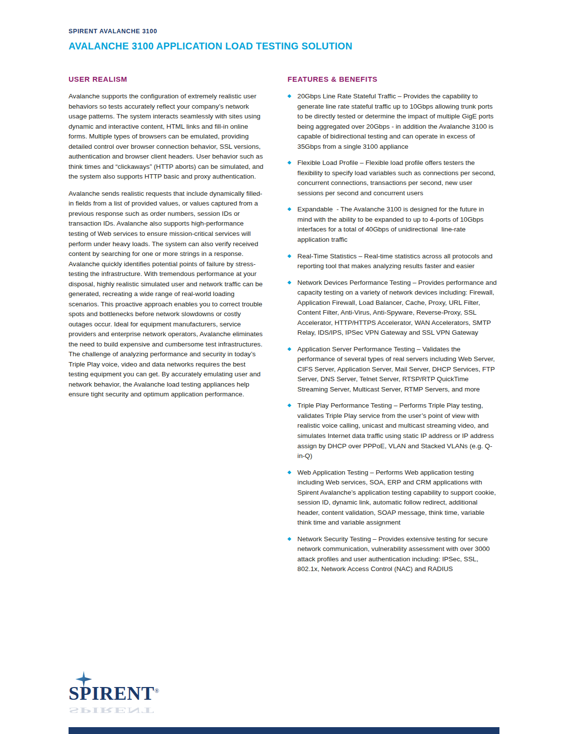Spirent Avalanche 3100
Avalanche 3100 Application Load Testing Solution
User Realism
Avalanche supports the configuration of extremely realistic user behaviors so tests accurately reflect your company’s network usage patterns. The system interacts seamlessly with sites using dynamic and interactive content, HTML links and fill-in online forms. Multiple types of browsers can be emulated, providing detailed control over browser connection behavior, SSL versions, authentication and browser client headers. User behavior such as think times and “clickaways” (HTTP aborts) can be simulated, and the system also supports HTTP basic and proxy authentication.
Avalanche sends realistic requests that include dynamically filled-in fields from a list of provided values, or values captured from a previous response such as order numbers, session IDs or transaction IDs. Avalanche also supports high-performance testing of Web services to ensure mission-critical services will perform under heavy loads. The system can also verify received content by searching for one or more strings in a response. Avalanche quickly identifies potential points of failure by stress-testing the infrastructure. With tremendous performance at your disposal, highly realistic simulated user and network traffic can be generated, recreating a wide range of real-world loading scenarios. This proactive approach enables you to correct trouble spots and bottlenecks before network slowdowns or costly outages occur. Ideal for equipment manufacturers, service providers and enterprise network operators, Avalanche eliminates the need to build expensive and cumbersome test infrastructures. The challenge of analyzing performance and security in today’s Triple Play voice, video and data networks requires the best testing equipment you can get. By accurately emulating user and network behavior, the Avalanche load testing appliances help ensure tight security and optimum application performance.
Features & Benefits
20Gbps Line Rate Stateful Traffic – Provides the capability to generate line rate stateful traffic up to 10Gbps allowing trunk ports to be directly tested or determine the impact of multiple GigE ports being aggregated over 20Gbps - in addition the Avalanche 3100 is capable of bidirectional testing and can operate in excess of 35Gbps from a single 3100 appliance
Flexible Load Profile – Flexible load profile offers testers the flexibility to specify load variables such as connections per second, concurrent connections, transactions per second, new user sessions per second and concurrent users
Expandable - The Avalanche 3100 is designed for the future in mind with the ability to be expanded to up to 4-ports of 10Gbps interfaces for a total of 40Gbps of unidirectional line-rate application traffic
Real-Time Statistics – Real-time statistics across all protocols and reporting tool that makes analyzing results faster and easier
Network Devices Performance Testing – Provides performance and capacity testing on a variety of network devices including: Firewall, Application Firewall, Load Balancer, Cache, Proxy, URL Filter, Content Filter, Anti-Virus, Anti-Spyware, Reverse-Proxy, SSL Accelerator, HTTP/HTTPS Accelerator, WAN Accelerators, SMTP Relay, IDS/IPS, IPSec VPN Gateway and SSL VPN Gateway
Application Server Performance Testing – Validates the performance of several types of real servers including Web Server, CIFS Server, Application Server, Mail Server, DHCP Services, FTP Server, DNS Server, Telnet Server, RTSP/RTP QuickTime Streaming Server, Multicast Server, RTMP Servers, and more
Triple Play Performance Testing – Performs Triple Play testing, validates Triple Play service from the user’s point of view with realistic voice calling, unicast and multicast streaming video, and simulates Internet data traffic using static IP address or IP address assign by DHCP over PPPoE, VLAN and Stacked VLANs (e.g. Q-in-Q)
Web Application Testing – Performs Web application testing including Web services, SOA, ERP and CRM applications with Spirent Avalanche’s application testing capability to support cookie, session ID, dynamic link, automatic follow redirect, additional header, content validation, SOAP message, think time, variable think time and variable assignment
Network Security Testing – Provides extensive testing for secure network communication, vulnerability assessment with over 3000 attack profiles and user authentication including: IPSec, SSL, 802.1x, Network Access Control (NAC) and RADIUS
SPIRENT®
SPIRENT